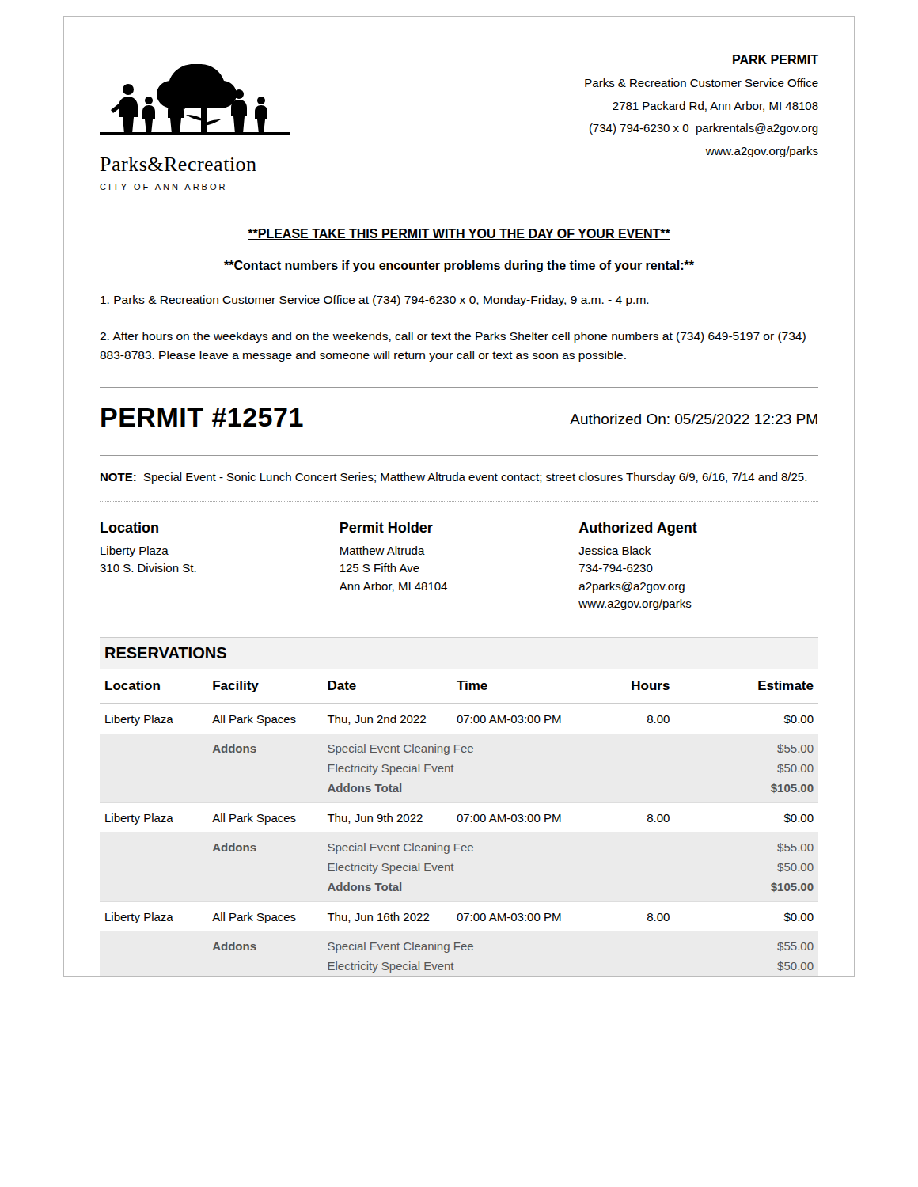Parks&Recreation
CITY OF ANN ARBOR
PARK PERMIT
Parks & Recreation Customer Service Office
2781 Packard Rd, Ann Arbor, MI 48108
(734) 794-6230 x 0 parkrentals@a2gov.org
www.a2gov.org/parks
**PLEASE TAKE THIS PERMIT WITH YOU THE DAY OF YOUR EVENT**
**Contact numbers if you encounter problems during the time of your rental:**
1. Parks & Recreation Customer Service Office at (734) 794-6230 x 0, Monday-Friday, 9 a.m. - 4 p.m.
2. After hours on the weekdays and on the weekends, call or text the Parks Shelter cell phone numbers at (734) 649-5197 or (734) 883-8783. Please leave a message and someone will return your call or text as soon as possible.
PERMIT #12571
Authorized On: 05/25/2022 12:23 PM
NOTE: Special Event - Sonic Lunch Concert Series; Matthew Altruda event contact; street closures Thursday 6/9, 6/16, 7/14 and 8/25.
Location
Liberty Plaza
310 S. Division St.
Permit Holder
Matthew Altruda
125 S Fifth Ave
Ann Arbor, MI 48104
Authorized Agent
Jessica Black
734-794-6230
a2parks@a2gov.org
www.a2gov.org/parks
RESERVATIONS
| Location | Facility | Date | Time | Hours | Estimate |
| --- | --- | --- | --- | --- | --- |
| Liberty Plaza | All Park Spaces | Thu, Jun 2nd 2022 | 07:00 AM-03:00 PM | 8.00 | $0.00 |
| | Addons | Special Event Cleaning Fee | $55.00 |
| | | Electricity Special Event | $50.00 |
| | | Addons Total | $105.00 |
| Liberty Plaza | All Park Spaces | Thu, Jun 9th 2022 | 07:00 AM-03:00 PM | 8.00 | $0.00 |
| | Addons | Special Event Cleaning Fee | $55.00 |
| | | Electricity Special Event | $50.00 |
| | | Addons Total | $105.00 |
| Liberty Plaza | All Park Spaces | Thu, Jun 16th 2022 | 07:00 AM-03:00 PM | 8.00 | $0.00 |
| | Addons | Special Event Cleaning Fee | $55.00 |
| | | Electricity Special Event | $50.00 |